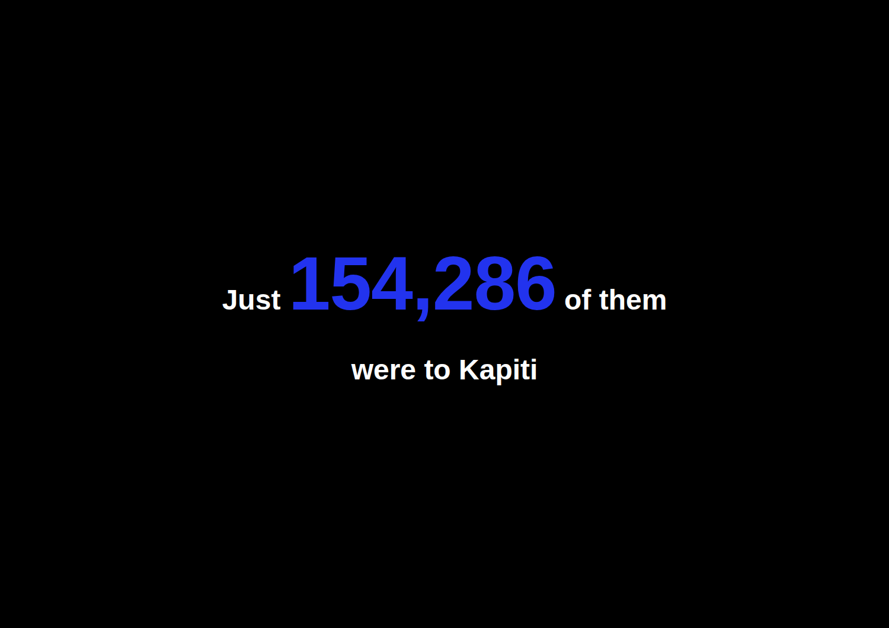Just 154,286 of them
were to Kapiti